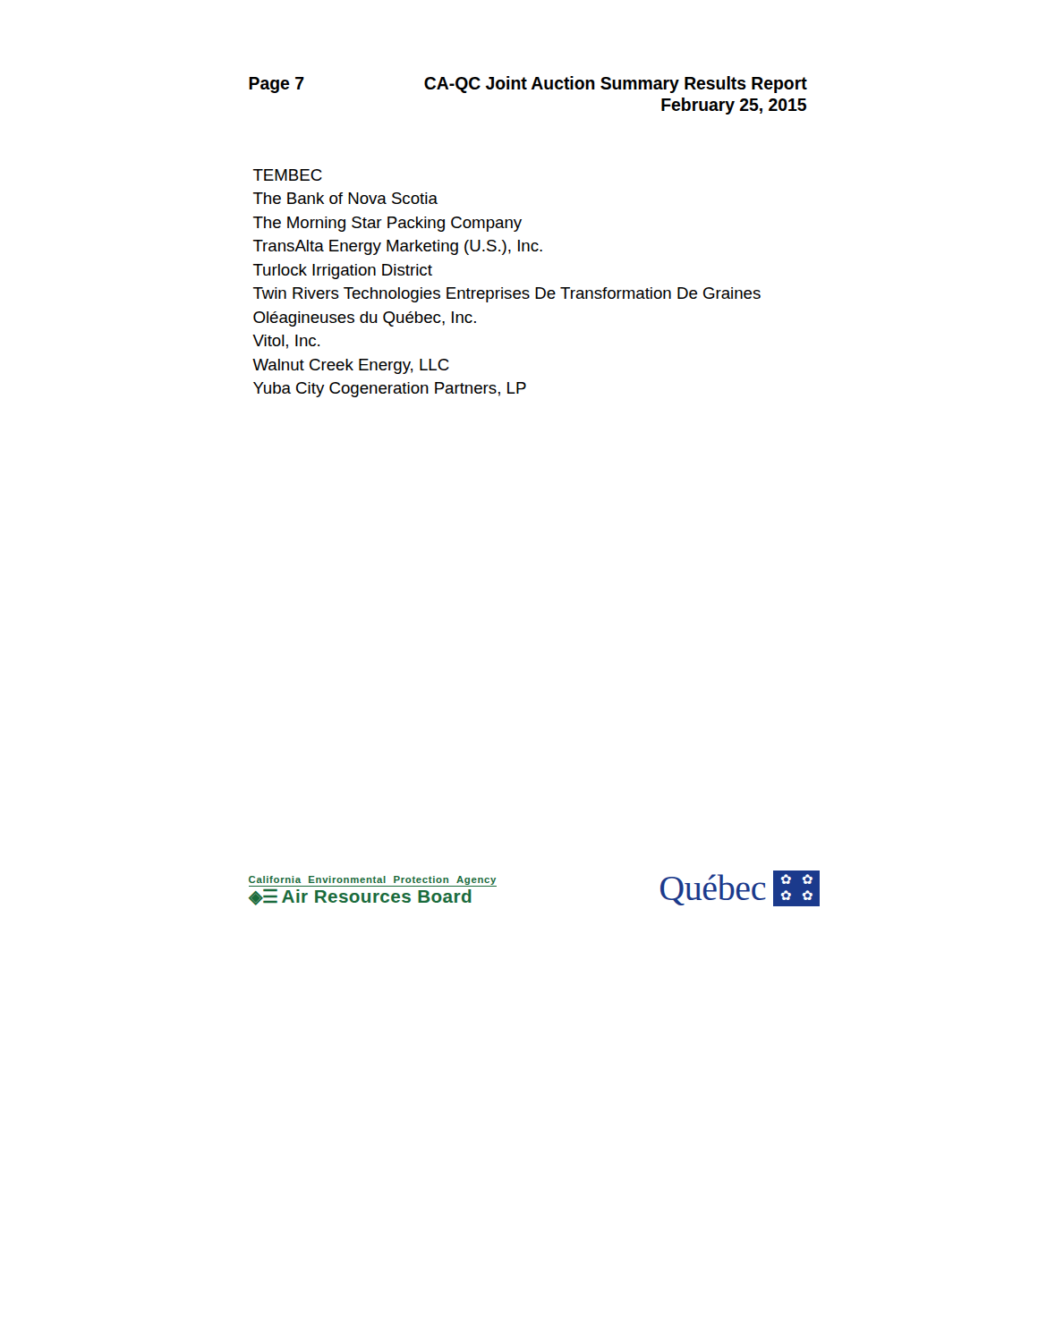Page 7
CA-QC Joint Auction Summary Results Report
February 25, 2015
TEMBEC
The Bank of Nova Scotia
The Morning Star Packing Company
TransAlta Energy Marketing (U.S.), Inc.
Turlock Irrigation District
Twin Rivers Technologies Entreprises De Transformation De Graines Oléagineuses du Québec, Inc.
Vitol, Inc.
Walnut Creek Energy, LLC
Yuba City Cogeneration Partners, LP
California Environmental Protection Agency
◈☰ Air Resources Board
Québec
✿ ✿ ✿ ✿